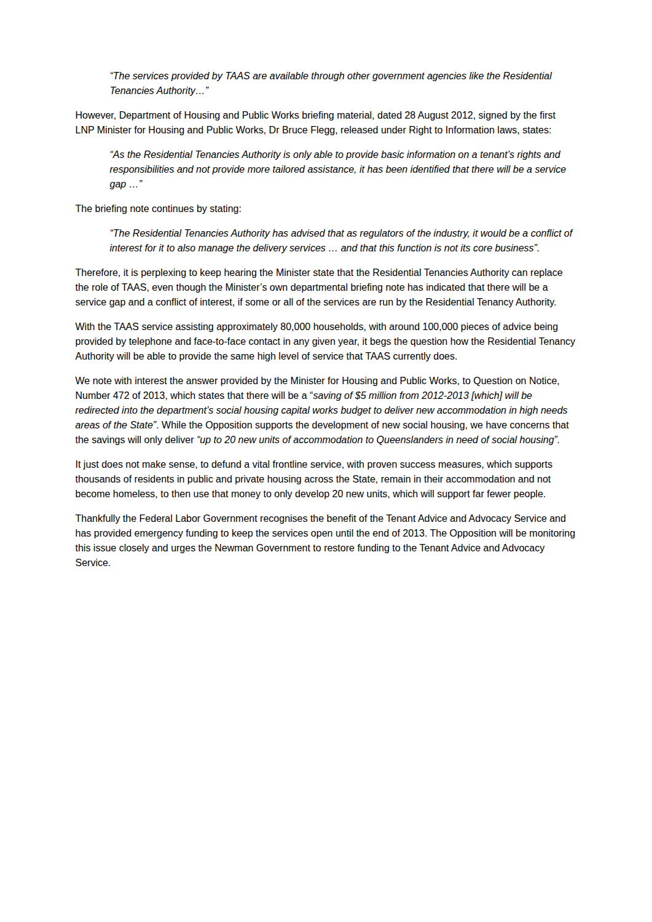“The services provided by TAAS are available through other government agencies like the Residential Tenancies Authority…”
However, Department of Housing and Public Works briefing material, dated 28 August 2012, signed by the first LNP Minister for Housing and Public Works, Dr Bruce Flegg, released under Right to Information laws, states:
“As the Residential Tenancies Authority is only able to provide basic information on a tenant’s rights and responsibilities and not provide more tailored assistance, it has been identified that there will be a service gap …”
The briefing note continues by stating:
“The Residential Tenancies Authority has advised that as regulators of the industry, it would be a conflict of interest for it to also manage the delivery services … and that this function is not its core business”.
Therefore, it is perplexing to keep hearing the Minister state that the Residential Tenancies Authority can replace the role of TAAS, even though the Minister’s own departmental briefing note has indicated that there will be a service gap and a conflict of interest, if some or all of the services are run by the Residential Tenancy Authority.
With the TAAS service assisting approximately 80,000 households, with around 100,000 pieces of advice being provided by telephone and face-to-face contact in any given year, it begs the question how the Residential Tenancy Authority will be able to provide the same high level of service that TAAS currently does.
We note with interest the answer provided by the Minister for Housing and Public Works, to Question on Notice, Number 472 of 2013, which states that there will be a “saving of $5 million from 2012-2013 [which] will be redirected into the department’s social housing capital works budget to deliver new accommodation in high needs areas of the State”. While the Opposition supports the development of new social housing, we have concerns that the savings will only deliver “up to 20 new units of accommodation to Queenslanders in need of social housing”.
It just does not make sense, to defund a vital frontline service, with proven success measures, which supports thousands of residents in public and private housing across the State, remain in their accommodation and not become homeless, to then use that money to only develop 20 new units, which will support far fewer people.
Thankfully the Federal Labor Government recognises the benefit of the Tenant Advice and Advocacy Service and has provided emergency funding to keep the services open until the end of 2013. The Opposition will be monitoring this issue closely and urges the Newman Government to restore funding to the Tenant Advice and Advocacy Service.